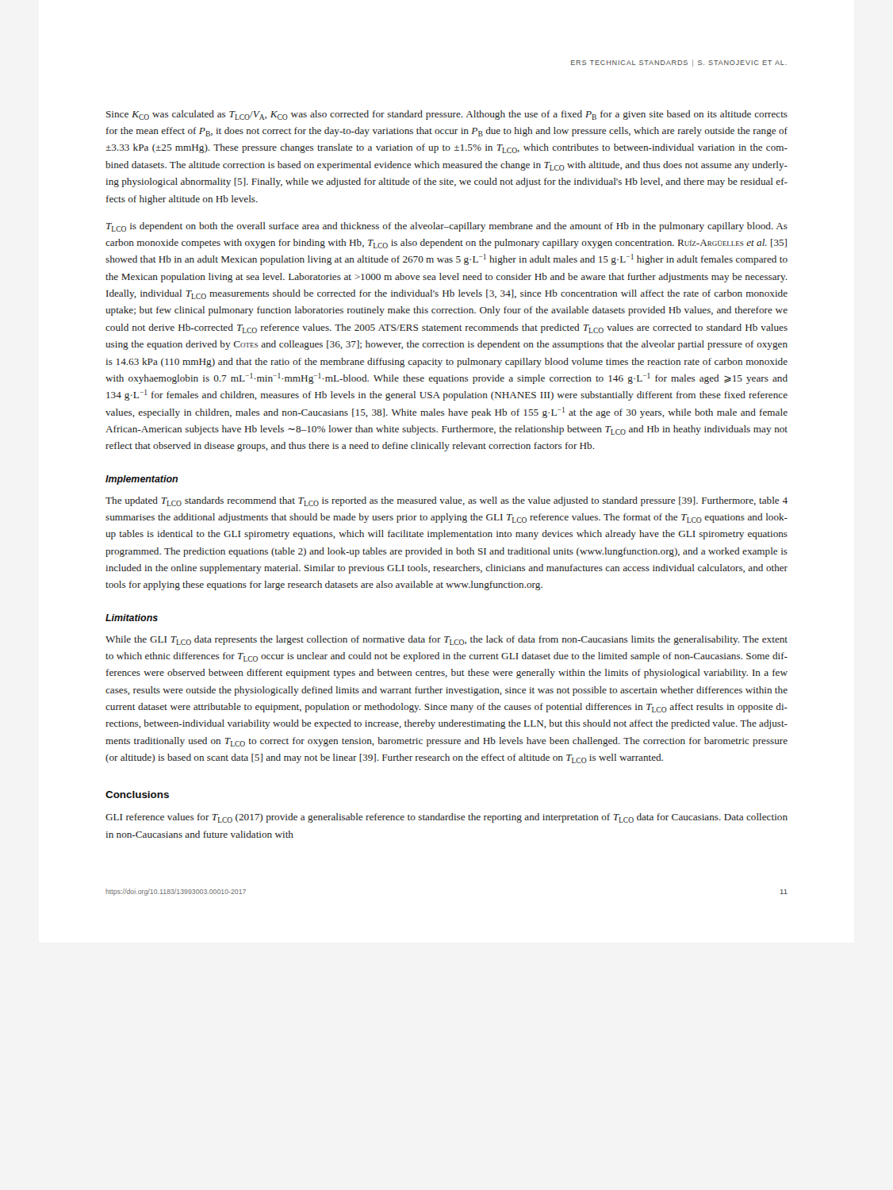ERS Technical Standards|S. Stanojevic et al.
Since KCO was calculated as TLCO/VA, KCO was also corrected for standard pressure. Although the use of a fixed PB for a given site based on its altitude corrects for the mean effect of PB, it does not correct for the day-to-day variations that occur in PB due to high and low pressure cells, which are rarely outside the range of ±3.33 kPa (±25 mmHg). These pressure changes translate to a variation of up to ±1.5% in TLCO, which contributes to between-individual variation in the combined datasets. The altitude correction is based on experimental evidence which measured the change in TLCO with altitude, and thus does not assume any underlying physiological abnormality [5]. Finally, while we adjusted for altitude of the site, we could not adjust for the individual's Hb level, and there may be residual effects of higher altitude on Hb levels.
TLCO is dependent on both the overall surface area and thickness of the alveolar–capillary membrane and the amount of Hb in the pulmonary capillary blood. As carbon monoxide competes with oxygen for binding with Hb, TLCO is also dependent on the pulmonary capillary oxygen concentration. Ruíz-Argüelles et al. [35] showed that Hb in an adult Mexican population living at an altitude of 2670 m was 5 g·L−1 higher in adult males and 15 g·L−1 higher in adult females compared to the Mexican population living at sea level. Laboratories at >1000 m above sea level need to consider Hb and be aware that further adjustments may be necessary. Ideally, individual TLCO measurements should be corrected for the individual's Hb levels [3, 34], since Hb concentration will affect the rate of carbon monoxide uptake; but few clinical pulmonary function laboratories routinely make this correction. Only four of the available datasets provided Hb values, and therefore we could not derive Hb-corrected TLCO reference values. The 2005 ATS/ERS statement recommends that predicted TLCO values are corrected to standard Hb values using the equation derived by Cotes and colleagues [36, 37]; however, the correction is dependent on the assumptions that the alveolar partial pressure of oxygen is 14.63 kPa (110 mmHg) and that the ratio of the membrane diffusing capacity to pulmonary capillary blood volume times the reaction rate of carbon monoxide with oxyhaemoglobin is 0.7 mL−1·min−1·mmHg−1·mL-blood. While these equations provide a simple correction to 146 g·L−1 for males aged ⩾15 years and 134 g·L−1 for females and children, measures of Hb levels in the general USA population (NHANES III) were substantially different from these fixed reference values, especially in children, males and non-Caucasians [15, 38]. White males have peak Hb of 155 g·L−1 at the age of 30 years, while both male and female African-American subjects have Hb levels ∼8–10% lower than white subjects. Furthermore, the relationship between TLCO and Hb in heathy individuals may not reflect that observed in disease groups, and thus there is a need to define clinically relevant correction factors for Hb.
Implementation
The updated TLCO standards recommend that TLCO is reported as the measured value, as well as the value adjusted to standard pressure [39]. Furthermore, table 4 summarises the additional adjustments that should be made by users prior to applying the GLI TLCO reference values. The format of the TLCO equations and look-up tables is identical to the GLI spirometry equations, which will facilitate implementation into many devices which already have the GLI spirometry equations programmed. The prediction equations (table 2) and look-up tables are provided in both SI and traditional units (www.lungfunction.org), and a worked example is included in the online supplementary material. Similar to previous GLI tools, researchers, clinicians and manufactures can access individual calculators, and other tools for applying these equations for large research datasets are also available at www.lungfunction.org.
Limitations
While the GLI TLCO data represents the largest collection of normative data for TLCO, the lack of data from non-Caucasians limits the generalisability. The extent to which ethnic differences for TLCO occur is unclear and could not be explored in the current GLI dataset due to the limited sample of non-Caucasians. Some differences were observed between different equipment types and between centres, but these were generally within the limits of physiological variability. In a few cases, results were outside the physiologically defined limits and warrant further investigation, since it was not possible to ascertain whether differences within the current dataset were attributable to equipment, population or methodology. Since many of the causes of potential differences in TLCO affect results in opposite directions, between-individual variability would be expected to increase, thereby underestimating the LLN, but this should not affect the predicted value. The adjustments traditionally used on TLCO to correct for oxygen tension, barometric pressure and Hb levels have been challenged. The correction for barometric pressure (or altitude) is based on scant data [5] and may not be linear [39]. Further research on the effect of altitude on TLCO is well warranted.
Conclusions
GLI reference values for TLCO (2017) provide a generalisable reference to standardise the reporting and interpretation of TLCO data for Caucasians. Data collection in non-Caucasians and future validation with
https://doi.org/10.1183/13993003.00010-2017 11